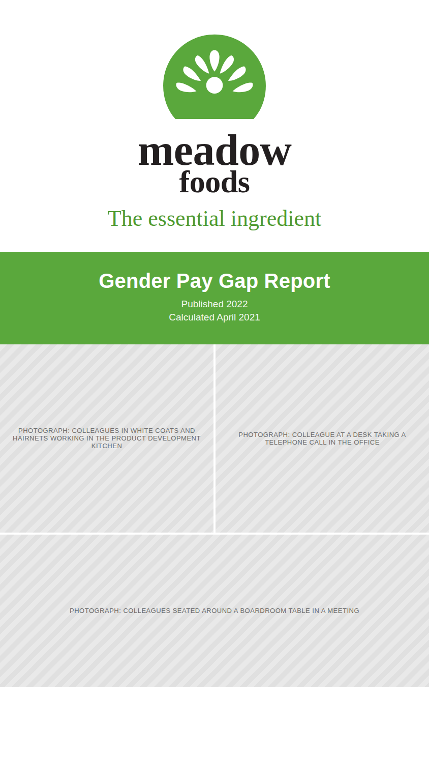meadow foods
The essential ingredient
Gender Pay Gap Report
Published 2022
Calculated April 2021
Photograph: colleagues in white coats and hairnets working in the product development kitchen
Photograph: colleague at a desk taking a telephone call in the office
Photograph: colleagues seated around a boardroom table in a meeting